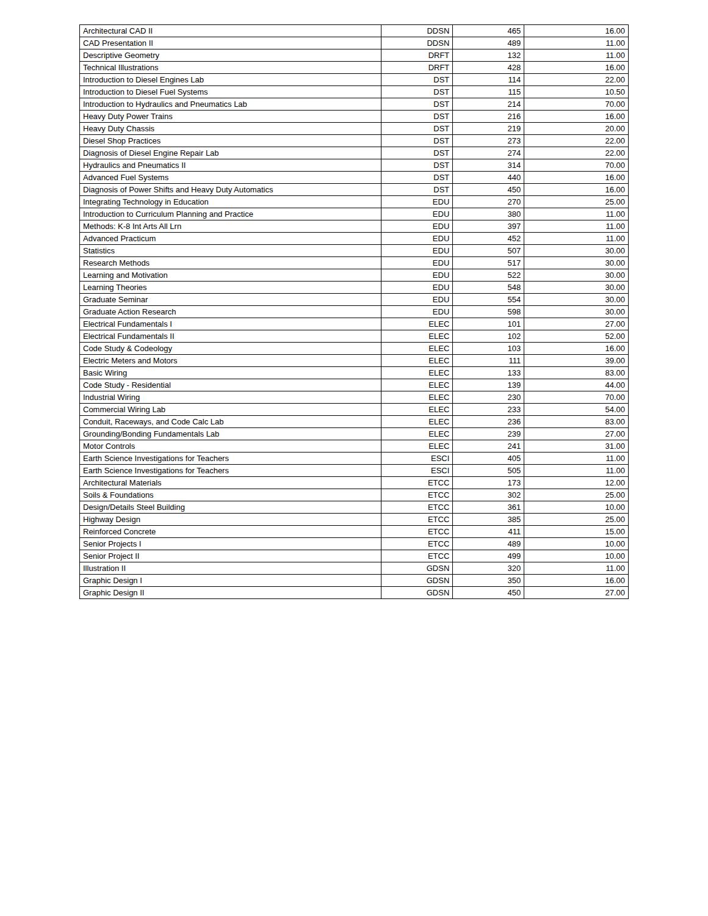| Architectural CAD II | DDSN | 465 | 16.00 |
| CAD Presentation II | DDSN | 489 | 11.00 |
| Descriptive Geometry | DRFT | 132 | 11.00 |
| Technical Illustrations | DRFT | 428 | 16.00 |
| Introduction to Diesel Engines Lab | DST | 114 | 22.00 |
| Introduction to Diesel Fuel Systems | DST | 115 | 10.50 |
| Introduction to Hydraulics and Pneumatics Lab | DST | 214 | 70.00 |
| Heavy Duty Power Trains | DST | 216 | 16.00 |
| Heavy Duty Chassis | DST | 219 | 20.00 |
| Diesel Shop Practices | DST | 273 | 22.00 |
| Diagnosis of Diesel Engine Repair Lab | DST | 274 | 22.00 |
| Hydraulics and Pneumatics II | DST | 314 | 70.00 |
| Advanced Fuel Systems | DST | 440 | 16.00 |
| Diagnosis of Power Shifts and Heavy Duty Automatics | DST | 450 | 16.00 |
| Integrating Technology in Education | EDU | 270 | 25.00 |
| Introduction to Curriculum Planning and Practice | EDU | 380 | 11.00 |
| Methods: K-8 Int Arts All Lrn | EDU | 397 | 11.00 |
| Advanced Practicum | EDU | 452 | 11.00 |
| Statistics | EDU | 507 | 30.00 |
| Research Methods | EDU | 517 | 30.00 |
| Learning and Motivation | EDU | 522 | 30.00 |
| Learning Theories | EDU | 548 | 30.00 |
| Graduate Seminar | EDU | 554 | 30.00 |
| Graduate Action Research | EDU | 598 | 30.00 |
| Electrical Fundamentals I | ELEC | 101 | 27.00 |
| Electrical Fundamentals II | ELEC | 102 | 52.00 |
| Code Study & Codeology | ELEC | 103 | 16.00 |
| Electric Meters and Motors | ELEC | 111 | 39.00 |
| Basic Wiring | ELEC | 133 | 83.00 |
| Code Study - Residential | ELEC | 139 | 44.00 |
| Industrial Wiring | ELEC | 230 | 70.00 |
| Commercial Wiring Lab | ELEC | 233 | 54.00 |
| Conduit, Raceways, and Code Calc Lab | ELEC | 236 | 83.00 |
| Grounding/Bonding Fundamentals Lab | ELEC | 239 | 27.00 |
| Motor Controls | ELEC | 241 | 31.00 |
| Earth Science Investigations for Teachers | ESCI | 405 | 11.00 |
| Earth Science Investigations for Teachers | ESCI | 505 | 11.00 |
| Architectural Materials | ETCC | 173 | 12.00 |
| Soils & Foundations | ETCC | 302 | 25.00 |
| Design/Details Steel Building | ETCC | 361 | 10.00 |
| Highway Design | ETCC | 385 | 25.00 |
| Reinforced Concrete | ETCC | 411 | 15.00 |
| Senior Projects I | ETCC | 489 | 10.00 |
| Senior Project II | ETCC | 499 | 10.00 |
| Illustration II | GDSN | 320 | 11.00 |
| Graphic Design I | GDSN | 350 | 16.00 |
| Graphic Design II | GDSN | 450 | 27.00 |